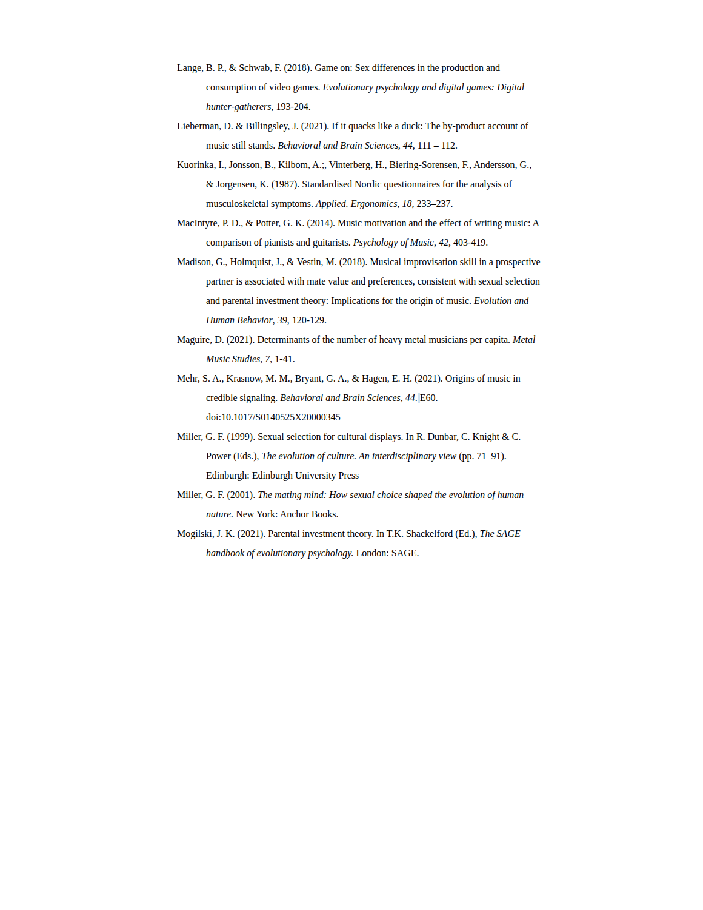Lange, B. P., & Schwab, F. (2018). Game on: Sex differences in the production and consumption of video games. Evolutionary psychology and digital games: Digital hunter-gatherers, 193-204.
Lieberman, D. & Billingsley, J. (2021). If it quacks like a duck: The by-product account of music still stands. Behavioral and Brain Sciences, 44, 111 – 112.
Kuorinka, I., Jonsson, B., Kilbom, A.;, Vinterberg, H., Biering-Sorensen, F., Andersson, G., & Jorgensen, K. (1987). Standardised Nordic questionnaires for the analysis of musculoskeletal symptoms. Applied. Ergonomics, 18, 233–237.
MacIntyre, P. D., & Potter, G. K. (2014). Music motivation and the effect of writing music: A comparison of pianists and guitarists. Psychology of Music, 42, 403-419.
Madison, G., Holmquist, J., & Vestin, M. (2018). Musical improvisation skill in a prospective partner is associated with mate value and preferences, consistent with sexual selection and parental investment theory: Implications for the origin of music. Evolution and Human Behavior, 39, 120-129.
Maguire, D. (2021). Determinants of the number of heavy metal musicians per capita. Metal Music Studies, 7, 1-41.
Mehr, S. A., Krasnow, M. M., Bryant, G. A., & Hagen, E. H. (2021). Origins of music in credible signaling. Behavioral and Brain Sciences, 44. E60. doi:10.1017/S0140525X20000345
Miller, G. F. (1999). Sexual selection for cultural displays. In R. Dunbar, C. Knight & C. Power (Eds.), The evolution of culture. An interdisciplinary view (pp. 71–91). Edinburgh: Edinburgh University Press
Miller, G. F. (2001). The mating mind: How sexual choice shaped the evolution of human nature. New York: Anchor Books.
Mogilski, J. K. (2021). Parental investment theory. In T.K. Shackelford (Ed.), The SAGE handbook of evolutionary psychology. London: SAGE.